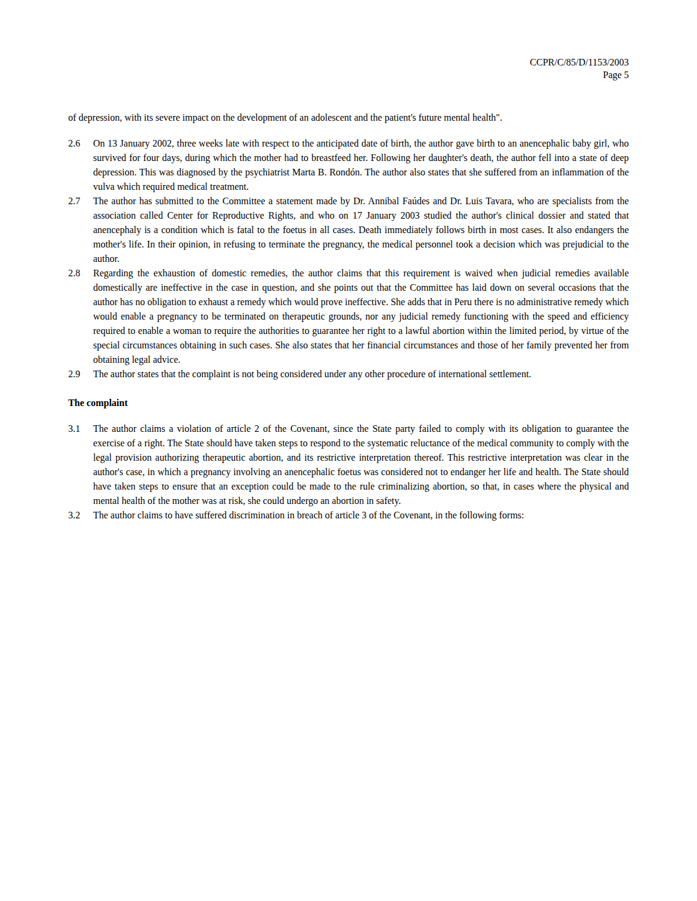CCPR/C/85/D/1153/2003
Page 5
of depression, with its severe impact on the development of an adolescent and the patient's future mental health".
2.6
On 13 January 2002, three weeks late with respect to the anticipated date of birth, the author gave birth to an anencephalic baby girl, who survived for four days, during which the mother had to breastfeed her. Following her daughter's death, the author fell into a state of deep depression. This was diagnosed by the psychiatrist Marta B. Rondón. The author also states that she suffered from an inflammation of the vulva which required medical treatment.
2.7
The author has submitted to the Committee a statement made by Dr. Annibal Faúdes and Dr. Luis Tavara, who are specialists from the association called Center for Reproductive Rights, and who on 17 January 2003 studied the author's clinical dossier and stated that anencephaly is a condition which is fatal to the foetus in all cases. Death immediately follows birth in most cases. It also endangers the mother's life. In their opinion, in refusing to terminate the pregnancy, the medical personnel took a decision which was prejudicial to the author.
2.8
Regarding the exhaustion of domestic remedies, the author claims that this requirement is waived when judicial remedies available domestically are ineffective in the case in question, and she points out that the Committee has laid down on several occasions that the author has no obligation to exhaust a remedy which would prove ineffective. She adds that in Peru there is no administrative remedy which would enable a pregnancy to be terminated on therapeutic grounds, nor any judicial remedy functioning with the speed and efficiency required to enable a woman to require the authorities to guarantee her right to a lawful abortion within the limited period, by virtue of the special circumstances obtaining in such cases. She also states that her financial circumstances and those of her family prevented her from obtaining legal advice.
2.9
The author states that the complaint is not being considered under any other procedure of international settlement.
The complaint
3.1
The author claims a violation of article 2 of the Covenant, since the State party failed to comply with its obligation to guarantee the exercise of a right. The State should have taken steps to respond to the systematic reluctance of the medical community to comply with the legal provision authorizing therapeutic abortion, and its restrictive interpretation thereof. This restrictive interpretation was clear in the author's case, in which a pregnancy involving an anencephalic foetus was considered not to endanger her life and health. The State should have taken steps to ensure that an exception could be made to the rule criminalizing abortion, so that, in cases where the physical and mental health of the mother was at risk, she could undergo an abortion in safety.
3.2
The author claims to have suffered discrimination in breach of article 3 of the Covenant, in the following forms: